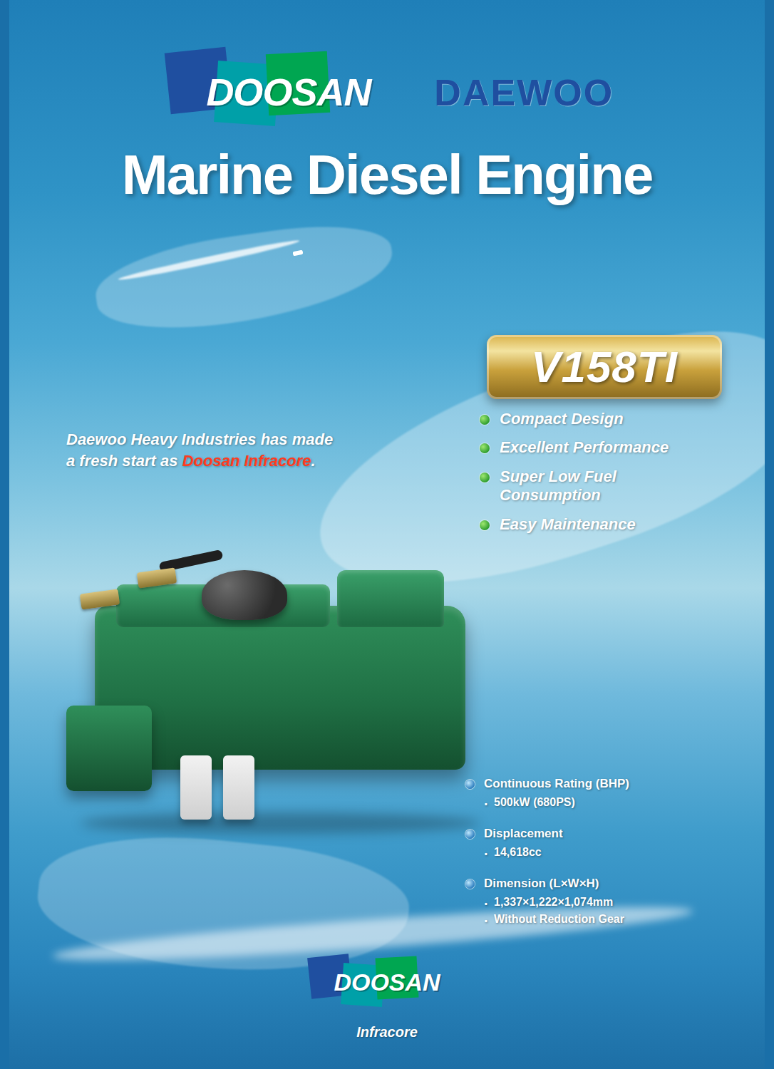DOOSAN
DAEWOO
Marine Diesel Engine
V158TI
Daewoo Heavy Industries has made
a fresh start as Doosan Infracore.
Compact Design
Excellent Performance
Super Low Fuel
Consumption
Easy Maintenance
Continuous Rating (BHP)
500kW (680PS)
Displacement
14,618cc
Dimension (L×W×H)
1,337×1,222×1,074mm
Without Reduction Gear
DOOSAN
Infracore